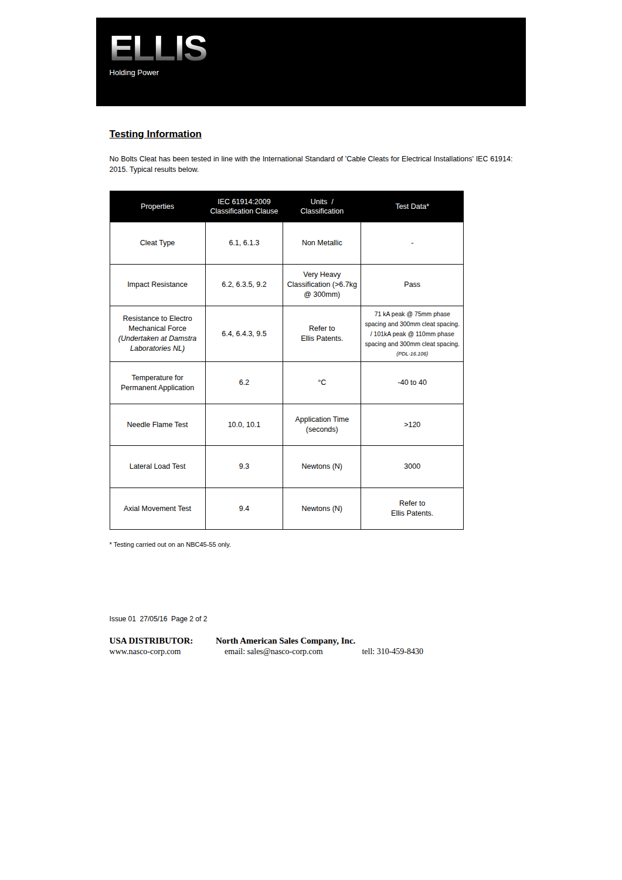ELLIS
Holding Power
Testing Information
No Bolts Cleat has been tested in line with the International Standard of 'Cable Cleats for Electrical Installations' IEC 61914: 2015. Typical results below.
| Properties | IEC 61914:2009 Classification Clause | Units / Classification | Test Data* |
| --- | --- | --- | --- |
| Cleat Type | 6.1, 6.1.3 | Non Metallic | - |
| Impact Resistance | 6.2, 6.3.5, 9.2 | Very Heavy Classification (>6.7kg @ 300mm) | Pass |
| Resistance to Electro Mechanical Force (Undertaken at Damstra Laboratories NL) | 6.4, 6.4.3, 9.5 | Refer to Ellis Patents. | 71 kA peak @ 75mm phase spacing and 300mm cleat spacing. / 101kA peak @ 110mm phase spacing and 300mm cleat spacing. (PDL-16.106) |
| Temperature for Permanent Application | 6.2 | °C | -40 to 40 |
| Needle Flame Test | 10.0, 10.1 | Application Time (seconds) | >120 |
| Lateral Load Test | 9.3 | Newtons (N) | 3000 |
| Axial Movement Test | 9.4 | Newtons (N) | Refer to Ellis Patents. |
* Testing carried out on an NBC45-55 only.
Issue 01 27/05/16 Page 2 of 2
USA DISTRIBUTOR: North American Sales Company, Inc.
www.nasco-corp.com email: sales@nasco-corp.com tell: 310-459-8430